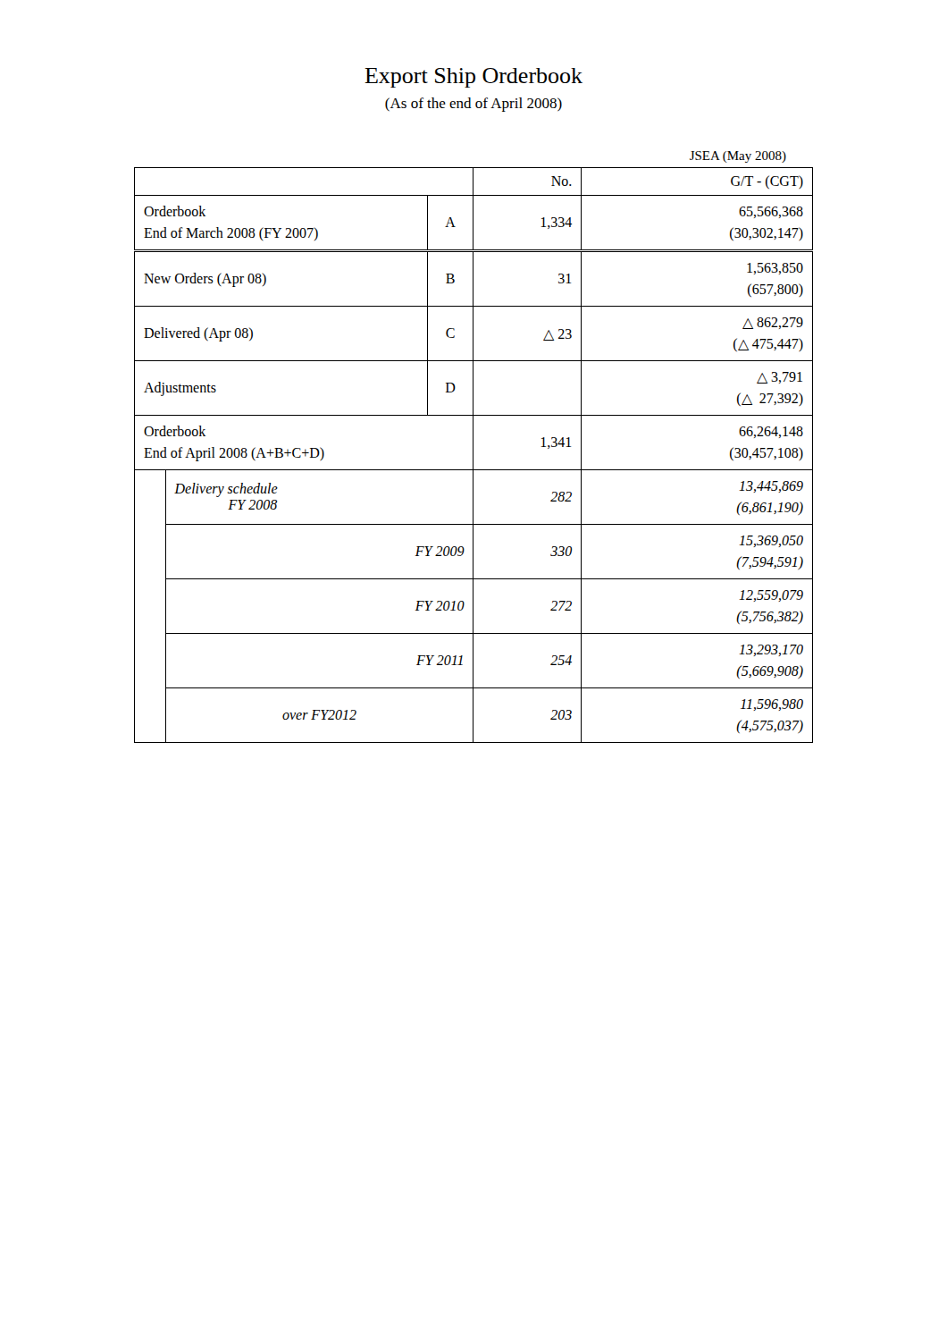Export Ship Orderbook
(As of the end of April 2008)
JSEA (May 2008)
| | No. | G/T - (CGT) |
| Orderbook End of March 2008 (FY 2007) | A | 1,334 | 65,566,368 (30,302,147) |
| New Orders (Apr 08) | B | 31 | 1,563,850 (657,800) |
| Delivered (Apr 08) | C | △ 23 | △ 862,279 ( △ 475,447) |
| Adjustments | D | | △ 3,791 ( △ 27,392) |
| Orderbook End of April 2008 (A+B+C+D) | 1,341 | 66,264,148 (30,457,108) |
| | Delivery schedule FY 2008 | 282 | 13,445,869 (6,861,190) |
| FY 2009 | 330 | 15,369,050 (7,594,591) |
| FY 2010 | 272 | 12,559,079 (5,756,382) |
| FY 2011 | 254 | 13,293,170 (5,669,908) |
| over FY2012 | 203 | 11,596,980 (4,575,037) |